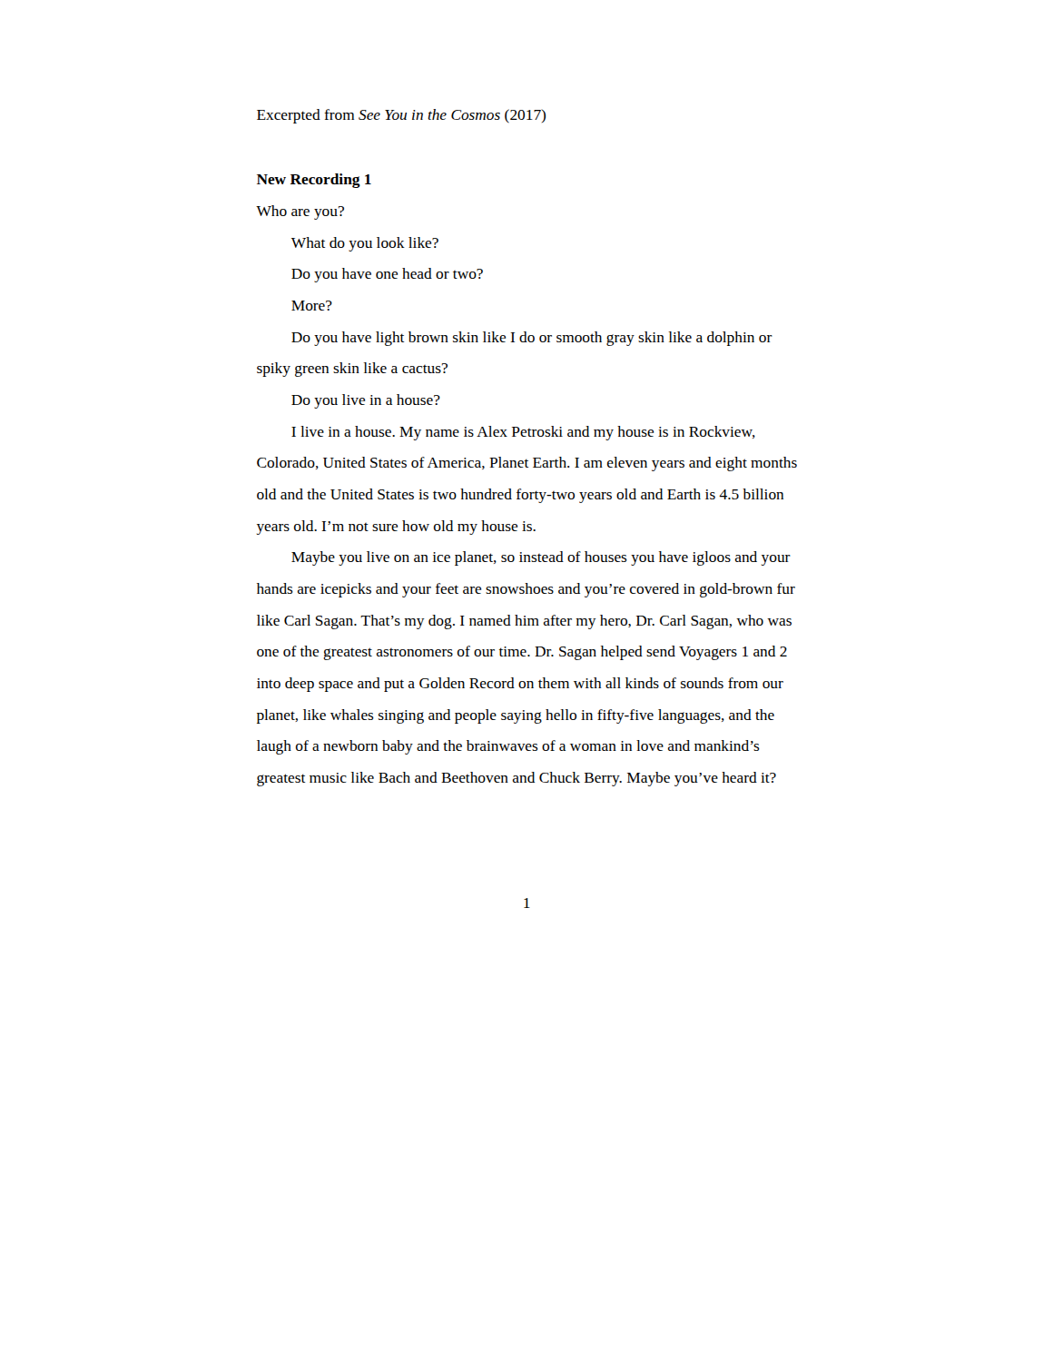Excerpted from See You in the Cosmos (2017)
New Recording 1
Who are you?
What do you look like?
Do you have one head or two?
More?
Do you have light brown skin like I do or smooth gray skin like a dolphin or spiky green skin like a cactus?
Do you live in a house?
I live in a house. My name is Alex Petroski and my house is in Rockview, Colorado, United States of America, Planet Earth. I am eleven years and eight months old and the United States is two hundred forty-two years old and Earth is 4.5 billion years old. I’m not sure how old my house is.
Maybe you live on an ice planet, so instead of houses you have igloos and your hands are icepicks and your feet are snowshoes and you’re covered in gold-brown fur like Carl Sagan. That’s my dog. I named him after my hero, Dr. Carl Sagan, who was one of the greatest astronomers of our time. Dr. Sagan helped send Voyagers 1 and 2 into deep space and put a Golden Record on them with all kinds of sounds from our planet, like whales singing and people saying hello in fifty-five languages, and the laugh of a newborn baby and the brainwaves of a woman in love and mankind’s greatest music like Bach and Beethoven and Chuck Berry. Maybe you’ve heard it?
1